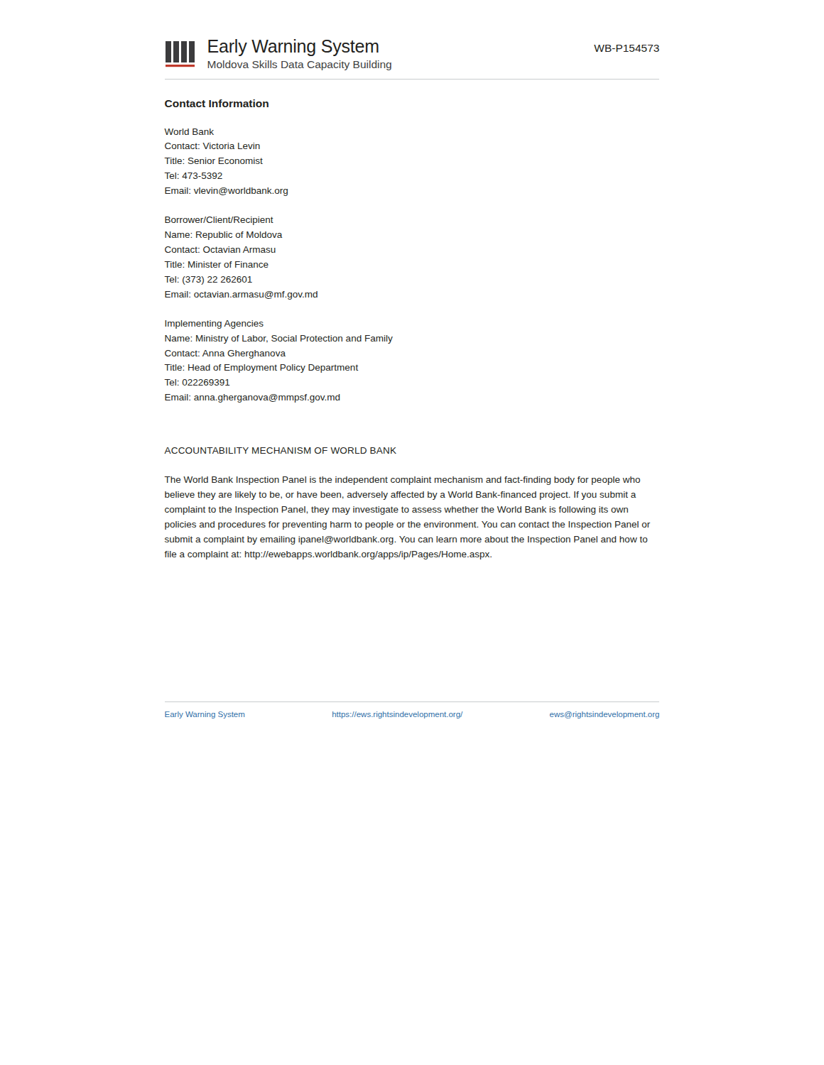Early Warning System
Moldova Skills Data Capacity Building
WB-P154573
Contact Information
World Bank
Contact: Victoria Levin
Title: Senior Economist
Tel: 473-5392
Email: vlevin@worldbank.org
Borrower/Client/Recipient
Name: Republic of Moldova
Contact: Octavian Armasu
Title: Minister of Finance
Tel: (373) 22 262601
Email: octavian.armasu@mf.gov.md
Implementing Agencies
Name: Ministry of Labor, Social Protection and Family
Contact: Anna Gherghanova
Title: Head of Employment Policy Department
Tel: 022269391
Email: anna.gherganova@mmpsf.gov.md
ACCOUNTABILITY MECHANISM OF WORLD BANK
The World Bank Inspection Panel is the independent complaint mechanism and fact-finding body for people who believe they are likely to be, or have been, adversely affected by a World Bank-financed project. If you submit a complaint to the Inspection Panel, they may investigate to assess whether the World Bank is following its own policies and procedures for preventing harm to people or the environment. You can contact the Inspection Panel or submit a complaint by emailing ipanel@worldbank.org. You can learn more about the Inspection Panel and how to file a complaint at: http://ewebapps.worldbank.org/apps/ip/Pages/Home.aspx.
Early Warning System
https://ews.rightsindevelopment.org/
ews@rightsindevelopment.org